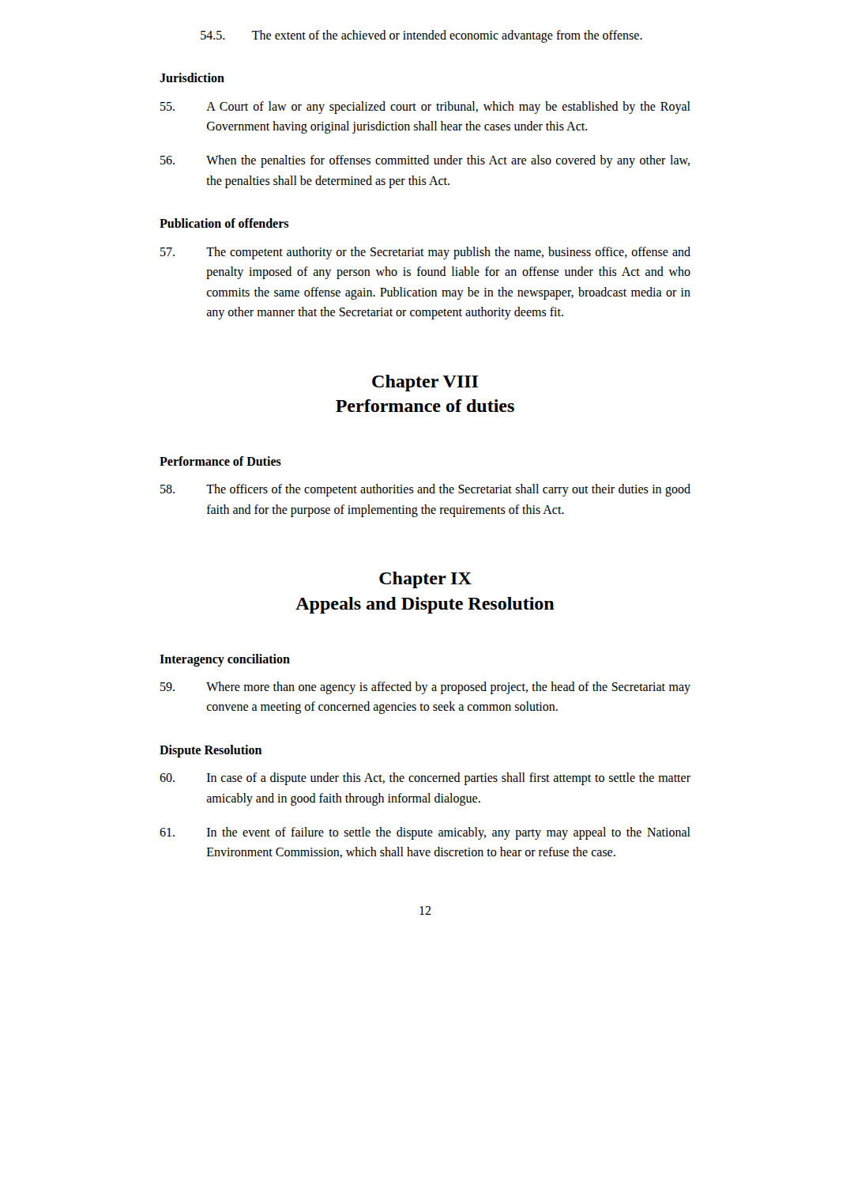54.5. The extent of the achieved or intended economic advantage from the offense.
Jurisdiction
55. A Court of law or any specialized court or tribunal, which may be established by the Royal Government having original jurisdiction shall hear the cases under this Act.
56. When the penalties for offenses committed under this Act are also covered by any other law, the penalties shall be determined as per this Act.
Publication of offenders
57. The competent authority or the Secretariat may publish the name, business office, offense and penalty imposed of any person who is found liable for an offense under this Act and who commits the same offense again. Publication may be in the newspaper, broadcast media or in any other manner that the Secretariat or competent authority deems fit.
Chapter VIII
Performance of duties
Performance of Duties
58. The officers of the competent authorities and the Secretariat shall carry out their duties in good faith and for the purpose of implementing the requirements of this Act.
Chapter IX
Appeals and Dispute Resolution
Interagency conciliation
59. Where more than one agency is affected by a proposed project, the head of the Secretariat may convene a meeting of concerned agencies to seek a common solution.
Dispute Resolution
60. In case of a dispute under this Act, the concerned parties shall first attempt to settle the matter amicably and in good faith through informal dialogue.
61. In the event of failure to settle the dispute amicably, any party may appeal to the National Environment Commission, which shall have discretion to hear or refuse the case.
12